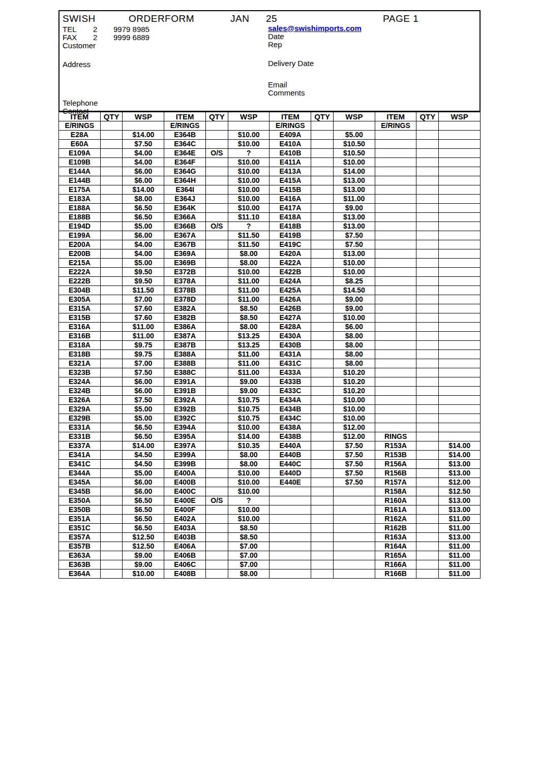SWISH ORDERFORM JAN 25 PAGE 1
TEL 29979 8985
FAX 29999 6889
Customer
Address
Telephone
Contact
sales@swishimports.com
Date
Rep
Delivery Date
Email
Comments
| ITEM | QTY | WSP | ITEM | QTY | WSP | ITEM | QTY | WSP | ITEM | QTY | WSP |
| --- | --- | --- | --- | --- | --- | --- | --- | --- | --- | --- | --- |
| E/RINGS | | | E/RINGS | | | E/RINGS | | | E/RINGS | | |
| E28A | | $14.00 | E364B | | $10.00 | E409A | | $5.00 | | | |
| E60A | | $7.50 | E364C | | $10.00 | E410A | | $10.50 | | | |
| E109A | | $4.00 | E364E | O/S | ? | E410B | | $10.50 | | | |
| E109B | | $4.00 | E364F | | $10.00 | E411A | | $10.00 | | | |
| E144A | | $6.00 | E364G | | $10.00 | E413A | | $14.00 | | | |
| E144B | | $6.00 | E364H | | $10.00 | E415A | | $13.00 | | | |
| E175A | | $14.00 | E364I | | $10.00 | E415B | | $13.00 | | | |
| E183A | | $8.00 | E364J | | $10.00 | E416A | | $11.00 | | | |
| E188A | | $6.50 | E364K | | $10.00 | E417A | | $9.00 | | | |
| E188B | | $6.50 | E366A | | $11.10 | E418A | | $13.00 | | | |
| E194D | | $5.00 | E366B | O/S | ? | E418B | | $13.00 | | | |
| E199A | | $6.00 | E367A | | $11.50 | E419B | | $7.50 | | | |
| E200A | | $4.00 | E367B | | $11.50 | E419C | | $7.50 | | | |
| E200B | | $4.00 | E369A | | $8.00 | E420A | | $13.00 | | | |
| E215A | | $5.00 | E369B | | $8.00 | E422A | | $10.00 | | | |
| E222A | | $9.50 | E372B | | $10.00 | E422B | | $10.00 | | | |
| E222B | | $9.50 | E378A | | $11.00 | E424A | | $8.25 | | | |
| E304B | | $11.50 | E378B | | $11.00 | E425A | | $14.50 | | | |
| E305A | | $7.00 | E378D | | $11.00 | E426A | | $9.00 | | | |
| E315A | | $7.60 | E382A | | $8.50 | E426B | | $9.00 | | | |
| E315B | | $7.60 | E382B | | $8.50 | E427A | | $10.00 | | | |
| E316A | | $11.00 | E386A | | $8.00 | E428A | | $6.00 | | | |
| E316B | | $11.00 | E387A | | $13.25 | E430A | | $8.00 | | | |
| E318A | | $9.75 | E387B | | $13.25 | E430B | | $8.00 | | | |
| E318B | | $9.75 | E388A | | $11.00 | E431A | | $8.00 | | | |
| E321A | | $7.00 | E388B | | $11.00 | E431C | | $8.00 | | | |
| E323B | | $7.50 | E388C | | $11.00 | E433A | | $10.20 | | | |
| E324A | | $6.00 | E391A | | $9.00 | E433B | | $10.20 | | | |
| E324B | | $6.00 | E391B | | $9.00 | E433C | | $10.20 | | | |
| E326A | | $7.50 | E392A | | $10.75 | E434A | | $10.00 | | | |
| E329A | | $5.00 | E392B | | $10.75 | E434B | | $10.00 | | | |
| E329B | | $5.00 | E392C | | $10.75 | E434C | | $10.00 | | | |
| E331A | | $6.50 | E394A | | $10.00 | E438A | | $12.00 | | | |
| E331B | | $6.50 | E395A | | $14.00 | E438B | | $12.00 | RINGS | | |
| E337A | | $14.00 | E397A | | $10.35 | E440A | | $7.50 | R153A | | $14.00 |
| E341A | | $4.50 | E399A | | $8.00 | E440B | | $7.50 | R153B | | $14.00 |
| E341C | | $4.50 | E399B | | $8.00 | E440C | | $7.50 | R156A | | $13.00 |
| E344A | | $5.00 | E400A | | $10.00 | E440D | | $7.50 | R156B | | $13.00 |
| E345A | | $6.00 | E400B | | $10.00 | E440E | | $7.50 | R157A | | $12.00 |
| E345B | | $6.00 | E400C | | $10.00 | | | | R158A | | $12.50 |
| E350A | | $6.50 | E400E | O/S | ? | | | | R160A | | $13.00 |
| E350B | | $6.50 | E400F | | $10.00 | | | | R161A | | $13.00 |
| E351A | | $6.50 | E402A | | $10.00 | | | | R162A | | $11.00 |
| E351C | | $6.50 | E403A | | $8.50 | | | | R162B | | $11.00 |
| E357A | | $12.50 | E403B | | $8.50 | | | | R163A | | $13.00 |
| E357B | | $12.50 | E406A | | $7.00 | | | | R164A | | $11.00 |
| E363A | | $9.00 | E406B | | $7.00 | | | | R165A | | $11.00 |
| E363B | | $9.00 | E406C | | $7.00 | | | | R166A | | $11.00 |
| E364A | | $10.00 | E408B | | $8.00 | | | | R166B | | $11.00 |